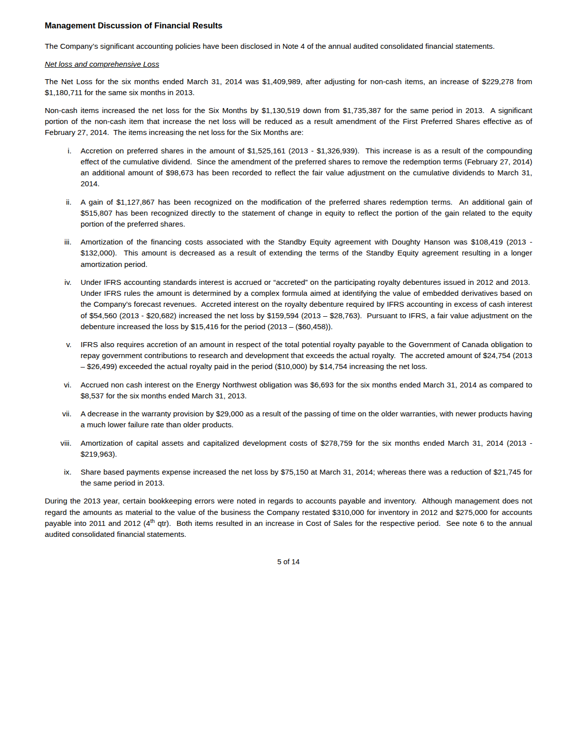Management Discussion of Financial Results
The Company’s significant accounting policies have been disclosed in Note 4 of the annual audited consolidated financial statements.
Net loss and comprehensive Loss
The Net Loss for the six months ended March 31, 2014 was $1,409,989, after adjusting for non-cash items, an increase of $229,278 from $1,180,711 for the same six months in 2013.
Non-cash items increased the net loss for the Six Months by $1,130,519 down from $1,735,387 for the same period in 2013. A significant portion of the non-cash item that increase the net loss will be reduced as a result amendment of the First Preferred Shares effective as of February 27, 2014. The items increasing the net loss for the Six Months are:
Accretion on preferred shares in the amount of $1,525,161 (2013 - $1,326,939). This increase is as a result of the compounding effect of the cumulative dividend. Since the amendment of the preferred shares to remove the redemption terms (February 27, 2014) an additional amount of $98,673 has been recorded to reflect the fair value adjustment on the cumulative dividends to March 31, 2014.
A gain of $1,127,867 has been recognized on the modification of the preferred shares redemption terms. An additional gain of $515,807 has been recognized directly to the statement of change in equity to reflect the portion of the gain related to the equity portion of the preferred shares.
Amortization of the financing costs associated with the Standby Equity agreement with Doughty Hanson was $108,419 (2013 - $132,000). This amount is decreased as a result of extending the terms of the Standby Equity agreement resulting in a longer amortization period.
Under IFRS accounting standards interest is accrued or “accreted” on the participating royalty debentures issued in 2012 and 2013. Under IFRS rules the amount is determined by a complex formula aimed at identifying the value of embedded derivatives based on the Company’s forecast revenues. Accreted interest on the royalty debenture required by IFRS accounting in excess of cash interest of $54,560 (2013 - $20,682) increased the net loss by $159,594 (2013 – $28,763). Pursuant to IFRS, a fair value adjustment on the debenture increased the loss by $15,416 for the period (2013 – ($60,458)).
IFRS also requires accretion of an amount in respect of the total potential royalty payable to the Government of Canada obligation to repay government contributions to research and development that exceeds the actual royalty. The accreted amount of $24,754 (2013 – $26,499) exceeded the actual royalty paid in the period ($10,000) by $14,754 increasing the net loss.
Accrued non cash interest on the Energy Northwest obligation was $6,693 for the six months ended March 31, 2014 as compared to $8,537 for the six months ended March 31, 2013.
A decrease in the warranty provision by $29,000 as a result of the passing of time on the older warranties, with newer products having a much lower failure rate than older products.
Amortization of capital assets and capitalized development costs of $278,759 for the six months ended March 31, 2014 (2013 - $219,963).
Share based payments expense increased the net loss by $75,150 at March 31, 2014; whereas there was a reduction of $21,745 for the same period in 2013.
During the 2013 year, certain bookkeeping errors were noted in regards to accounts payable and inventory. Although management does not regard the amounts as material to the value of the business the Company restated $310,000 for inventory in 2012 and $275,000 for accounts payable into 2011 and 2012 (4th qtr). Both items resulted in an increase in Cost of Sales for the respective period. See note 6 to the annual audited consolidated financial statements.
5 of 14